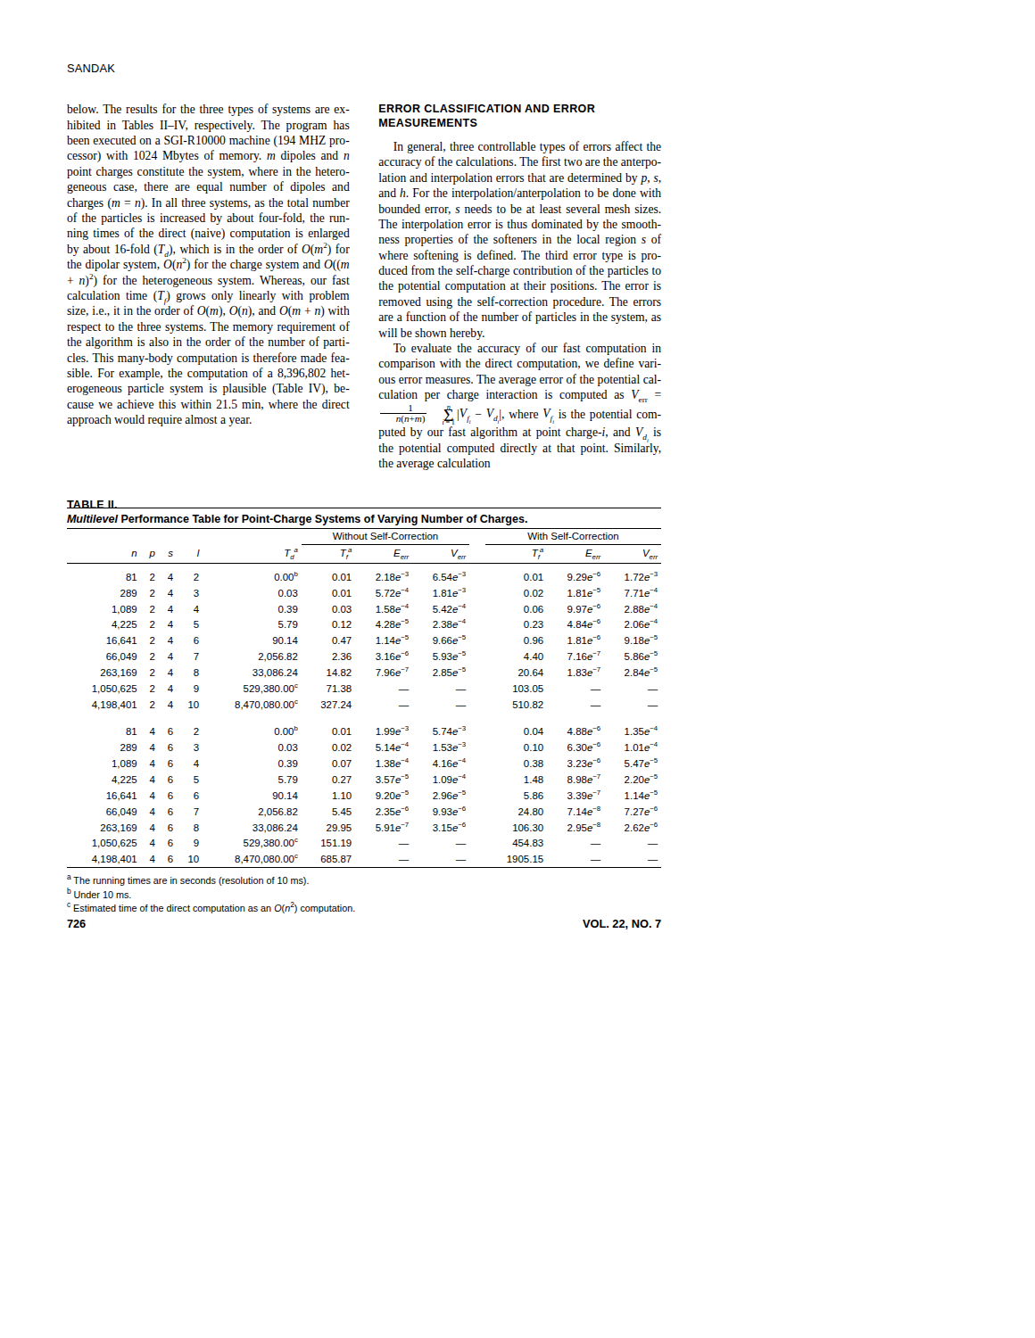SANDAK
below. The results for the three types of systems are exhibited in Tables II–IV, respectively. The program has been executed on a SGI-R10000 machine (194 MHZ processor) with 1024 Mbytes of memory. m dipoles and n point charges constitute the system, where in the heterogeneous case, there are equal number of dipoles and charges (m = n). In all three systems, as the total number of the particles is increased by about four-fold, the running times of the direct (naive) computation is enlarged by about 16-fold (Td), which is in the order of O(m2) for the dipolar system, O(n2) for the charge system and O((m + n)2) for the heterogeneous system. Whereas, our fast calculation time (Tf) grows only linearly with problem size, i.e., it in the order of O(m), O(n), and O(m + n) with respect to the three systems. The memory requirement of the algorithm is also in the order of the number of particles. This many-body computation is therefore made feasible. For example, the computation of a 8,396,802 heterogeneous particle system is plausible (Table IV), because we achieve this within 21.5 min, where the direct approach would require almost a year.
ERROR CLASSIFICATION AND ERROR
MEASUREMENTS
In general, three controllable types of errors affect the accuracy of the calculations. The first two are the anterpolation and interpolation errors that are determined by p, s, and h. For the interpolation/anterpolation to be done with bounded error, s needs to be at least several mesh sizes. The interpolation error is thus dominated by the smoothness properties of the softeners in the local region s of where softening is defined. The third error type is produced from the self-charge contribution of the particles to the potential computation at their positions. The error is removed using the self-correction procedure. The errors are a function of the number of particles in the system, as will be shown hereby.
To evaluate the accuracy of our fast computation in comparison with the direct computation, we define various error measures. The average error of the potential calculation per charge interaction is computed as Verr = 1 n(n+m) Σni = 1|Vfi − Vdi|, where Vfi is the potential computed by our fast algorithm at point charge-i, and Vdi is the potential computed directly at that point. Similarly, the average calculation
TABLE II.
Multilevel Performance Table for Point-Charge Systems of Varying Number of Charges.
| | Without Self-Correction | | With Self-Correction |
| --- | --- | --- | --- |
| n | p | s | l | T d a | T f a | E err | V err | | T f a | E err | V err |
| 81 | 2 | 4 | 2 | 0.00 b | 0.01 | 2.18 e −3 | 6.54 e −3 | | 0.01 | 9.29 e −6 | 1.72 e −3 |
| 289 | 2 | 4 | 3 | 0.03 | 0.01 | 5.72 e −4 | 1.81 e −3 | | 0.02 | 1.81 e −5 | 7.71 e −4 |
| 1,089 | 2 | 4 | 4 | 0.39 | 0.03 | 1.58 e −4 | 5.42 e −4 | | 0.06 | 9.97 e −6 | 2.88 e −4 |
| 4,225 | 2 | 4 | 5 | 5.79 | 0.12 | 4.28 e −5 | 2.38 e −4 | | 0.23 | 4.84 e −6 | 2.06 e −4 |
| 16,641 | 2 | 4 | 6 | 90.14 | 0.47 | 1.14 e −5 | 9.66 e −5 | | 0.96 | 1.81 e −6 | 9.18 e −5 |
| 66,049 | 2 | 4 | 7 | 2,056.82 | 2.36 | 3.16 e −6 | 5.93 e −5 | | 4.40 | 7.16 e −7 | 5.86 e −5 |
| 263,169 | 2 | 4 | 8 | 33,086.24 | 14.82 | 7.96 e −7 | 2.85 e −5 | | 20.64 | 1.83 e −7 | 2.84 e −5 |
| 1,050,625 | 2 | 4 | 9 | 529,380.00 c | 71.38 | — | — | | 103.05 | — | — |
| 4,198,401 | 2 | 4 | 10 | 8,470,080.00 c | 327.24 | — | — | | 510.82 | — | — |
| 81 | 4 | 6 | 2 | 0.00 b | 0.01 | 1.99 e −3 | 5.74 e −3 | | 0.04 | 4.88 e −6 | 1.35 e −4 |
| 289 | 4 | 6 | 3 | 0.03 | 0.02 | 5.14 e −4 | 1.53 e −3 | | 0.10 | 6.30 e −6 | 1.01 e −4 |
| 1,089 | 4 | 6 | 4 | 0.39 | 0.07 | 1.38 e −4 | 4.16 e −4 | | 0.38 | 3.23 e −6 | 5.47 e −5 |
| 4,225 | 4 | 6 | 5 | 5.79 | 0.27 | 3.57 e −5 | 1.09 e −4 | | 1.48 | 8.98 e −7 | 2.20 e −5 |
| 16,641 | 4 | 6 | 6 | 90.14 | 1.10 | 9.20 e −5 | 2.96 e −5 | | 5.86 | 3.39 e −7 | 1.14 e −5 |
| 66,049 | 4 | 6 | 7 | 2,056.82 | 5.45 | 2.35 e −6 | 9.93 e −6 | | 24.80 | 7.14 e −8 | 7.27 e −6 |
| 263,169 | 4 | 6 | 8 | 33,086.24 | 29.95 | 5.91 e −7 | 3.15 e −6 | | 106.30 | 2.95 e −8 | 2.62 e −6 |
| 1,050,625 | 4 | 6 | 9 | 529,380.00 c | 151.19 | — | — | | 454.83 | — | — |
| 4,198,401 | 4 | 6 | 10 | 8,470,080.00 c | 685.87 | — | — | | 1905.15 | — | — |
a The running times are in seconds (resolution of 10 ms).
b Under 10 ms.
c Estimated time of the direct computation as an O(n2) computation.
726 VOL. 22, NO. 7